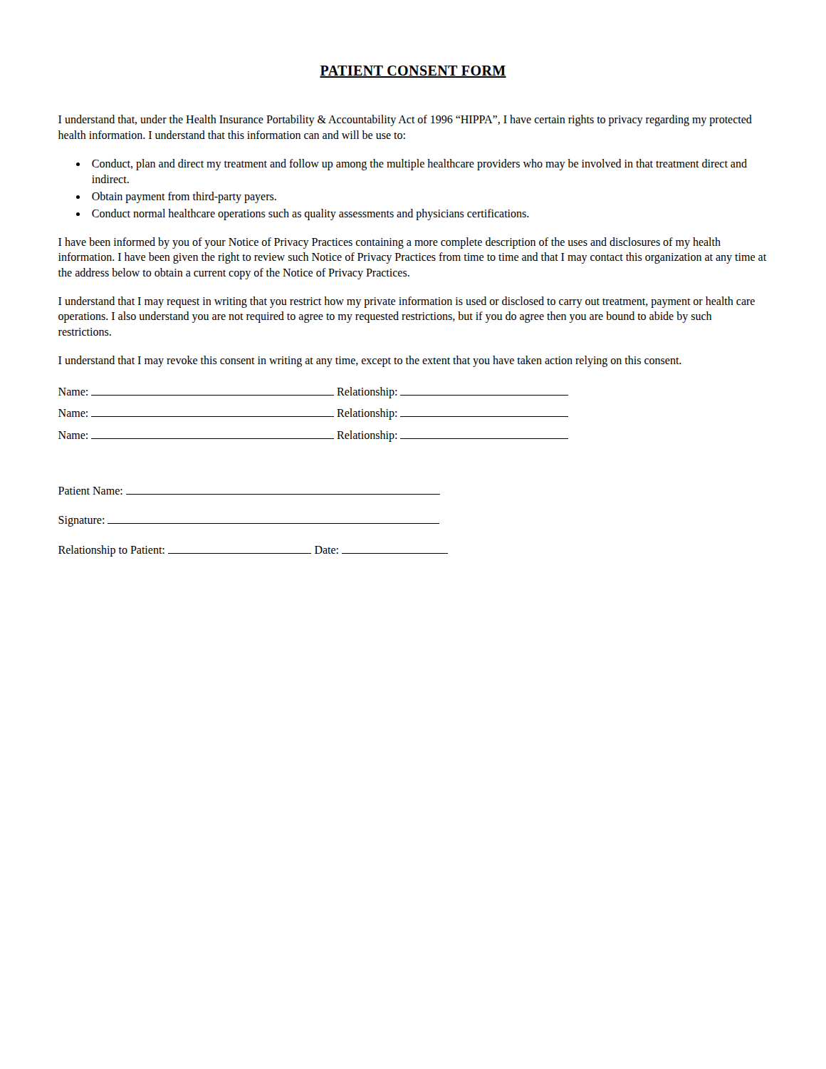PATIENT CONSENT FORM
I understand that, under the Health Insurance Portability & Accountability Act of 1996 “HIPPA”, I have certain rights to privacy regarding my protected health information. I understand that this information can and will be use to:
Conduct, plan and direct my treatment and follow up among the multiple healthcare providers who may be involved in that treatment direct and indirect.
Obtain payment from third-party payers.
Conduct normal healthcare operations such as quality assessments and physicians certifications.
I have been informed by you of your Notice of Privacy Practices containing a more complete description of the uses and disclosures of my health information. I have been given the right to review such Notice of Privacy Practices from time to time and that I may contact this organization at any time at the address below to obtain a current copy of the Notice of Privacy Practices.
I understand that I may request in writing that you restrict how my private information is used or disclosed to carry out treatment, payment or health care operations. I also understand you are not required to agree to my requested restrictions, but if you do agree then you are bound to abide by such restrictions.
I understand that I may revoke this consent in writing at any time, except to the extent that you have taken action relying on this consent.
Name: Relationship:
Name: Relationship:
Name: Relationship:
Patient Name:
Signature:
Relationship to Patient: Date: